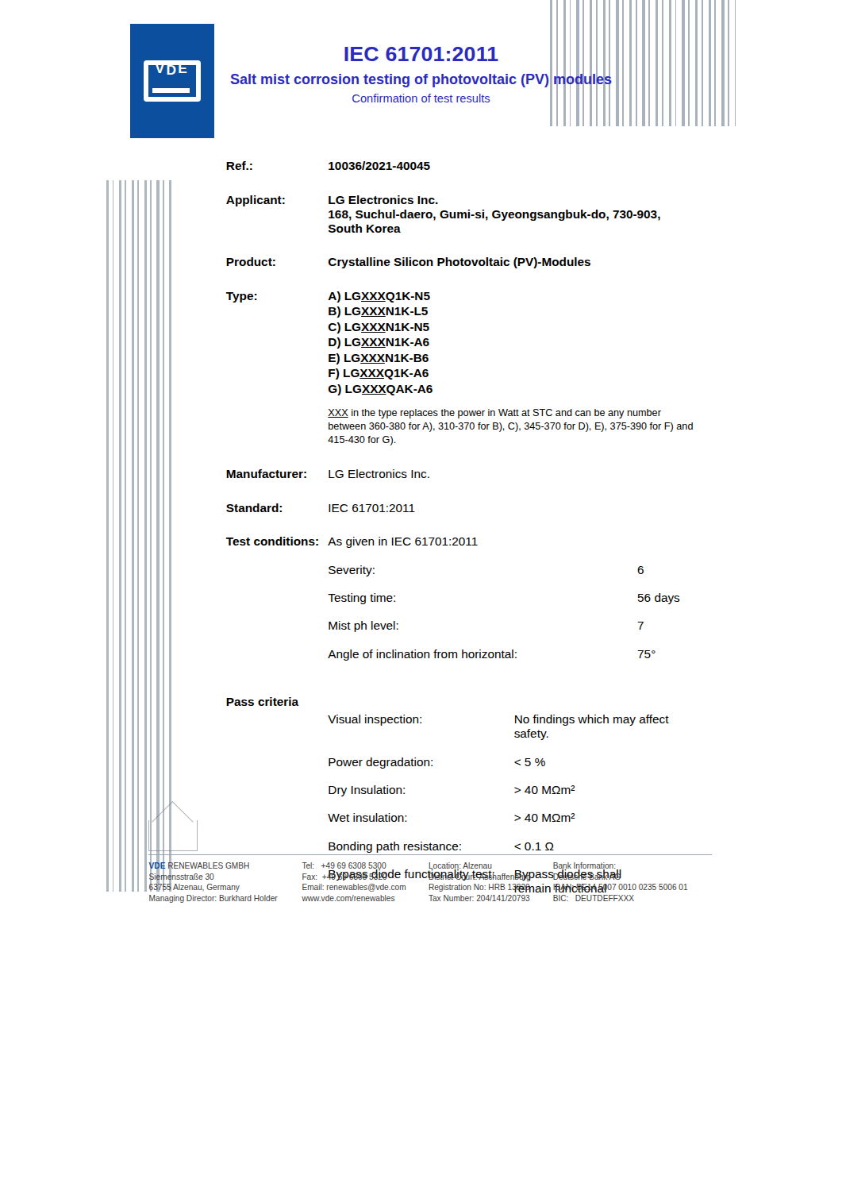VDE
IEC 61701:2011
Salt mist corrosion testing of photovoltaic (PV) modules
Confirmation of test results
| Ref.: | 10036/2021-40045 |
| Applicant: | LG Electronics Inc. 168, Suchul-daero, Gumi-si, Gyeongsangbuk-do, 730-903, South Korea |
| Product: | Crystalline Silicon Photovoltaic (PV)-Modules |
| Type: | A) LG XXX Q1K-N5 B) LG XXX N1K-L5 C) LG XXX N1K-N5 D) LG XXX N1K-A6 E) LG XXX N1K-B6 F) LG XXX Q1K-A6 G) LG XXX QAK-A6 XXX in the type replaces the power in Watt at STC and can be any number between 360-380 for A), 310-370 for B), C), 345-370 for D), E), 375-390 for F) and 415-430 for G). |
| Manufacturer: | LG Electronics Inc. |
| Standard: | IEC 61701:2011 |
| Test conditions: | As given in IEC 61701:2011 / Severity: / / 6 / / Testing time: / / 56 days / / Mist ph level: / / 7 / / Angle of inclination from horizontal: / / 75° / |
| Pass criteria | / Visual inspection: / No findings which may affect safety. / / Power degradation: / < 5 % / / Dry Insulation: / > 40 MΩm² / / Wet insulation: / > 40 MΩm² / / Bonding path resistance: / < 0.1 Ω / / Bypass diode functionality test: / Bypass diodes shall remain functional / |
| VDE RENEWABLES GMBH Siemensstraße 30 63755 Alzenau, Germany Managing Director: Burkhard Holder | Tel: +49 69 6308 5300 Fax: +49 69 6308 5320 Email: renewables@vde.com www.vde.com/renewables | Location: Alzenau District Court: Aschaffenburg Registration No: HRB 13820 Tax Number: 204/141/20793 | Bank Information: Deutsche Bank AG IBAN: DE14 5007 0010 0235 5006 01 BIC: DEUTDEFFXXX |